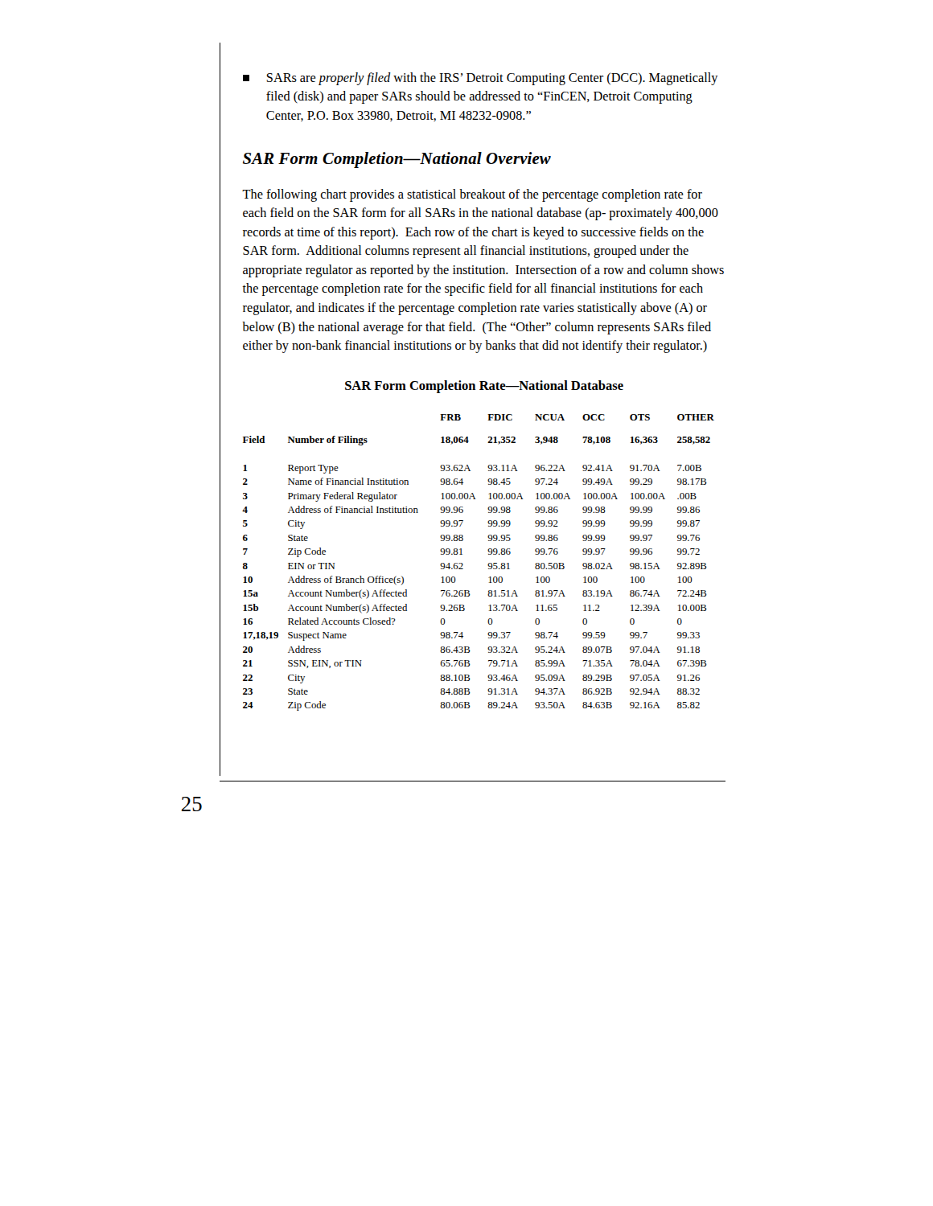SARs are properly filed with the IRS’ Detroit Computing Center (DCC). Magnetically filed (disk) and paper SARs should be addressed to “FinCEN, Detroit Computing Center, P.O. Box 33980, Detroit, MI 48232-0908.”
SAR Form Completion—National Overview
The following chart provides a statistical breakout of the percentage completion rate for each field on the SAR form for all SARs in the national database (ap- proximately 400,000 records at time of this report). Each row of the chart is keyed to successive fields on the SAR form. Additional columns represent all financial institutions, grouped under the appropriate regulator as reported by the institution. Intersection of a row and column shows the percentage completion rate for the specific field for all financial institutions for each regulator, and indicates if the percentage completion rate varies statistically above (A) or below (B) the national average for that field. (The “Other” column represents SARs filed either by non-bank financial institutions or by banks that did not identify their regulator.)
SAR Form Completion Rate—National Database
| | | FRB | FDIC | NCUA | OCC | OTS | OTHER |
| --- | --- | --- | --- | --- | --- | --- | --- |
| Field | Number of Filings | 18,064 | 21,352 | 3,948 | 78,108 | 16,363 | 258,582 |
| 1 | Report Type | 93.62A | 93.11A | 96.22A | 92.41A | 91.70A | 7.00B |
| 2 | Name of Financial Institution | 98.64 | 98.45 | 97.24 | 99.49A | 99.29 | 98.17B |
| 3 | Primary Federal Regulator | 100.00A | 100.00A | 100.00A | 100.00A | 100.00A | .00B |
| 4 | Address of Financial Institution | 99.96 | 99.98 | 99.86 | 99.98 | 99.99 | 99.86 |
| 5 | City | 99.97 | 99.99 | 99.92 | 99.99 | 99.99 | 99.87 |
| 6 | State | 99.88 | 99.95 | 99.86 | 99.99 | 99.97 | 99.76 |
| 7 | Zip Code | 99.81 | 99.86 | 99.76 | 99.97 | 99.96 | 99.72 |
| 8 | EIN or TIN | 94.62 | 95.81 | 80.50B | 98.02A | 98.15A | 92.89B |
| 10 | Address of Branch Office(s) | 100 | 100 | 100 | 100 | 100 | 100 |
| 15a | Account Number(s) Affected | 76.26B | 81.51A | 81.97A | 83.19A | 86.74A | 72.24B |
| 15b | Account Number(s) Affected | 9.26B | 13.70A | 11.65 | 11.2 | 12.39A | 10.00B |
| 16 | Related Accounts Closed? | 0 | 0 | 0 | 0 | 0 | 0 |
| 17,18,19 | Suspect Name | 98.74 | 99.37 | 98.74 | 99.59 | 99.7 | 99.33 |
| 20 | Address | 86.43B | 93.32A | 95.24A | 89.07B | 97.04A | 91.18 |
| 21 | SSN, EIN, or TIN | 65.76B | 79.71A | 85.99A | 71.35A | 78.04A | 67.39B |
| 22 | City | 88.10B | 93.46A | 95.09A | 89.29B | 97.05A | 91.26 |
| 23 | State | 84.88B | 91.31A | 94.37A | 86.92B | 92.94A | 88.32 |
| 24 | Zip Code | 80.06B | 89.24A | 93.50A | 84.63B | 92.16A | 85.82 |
25